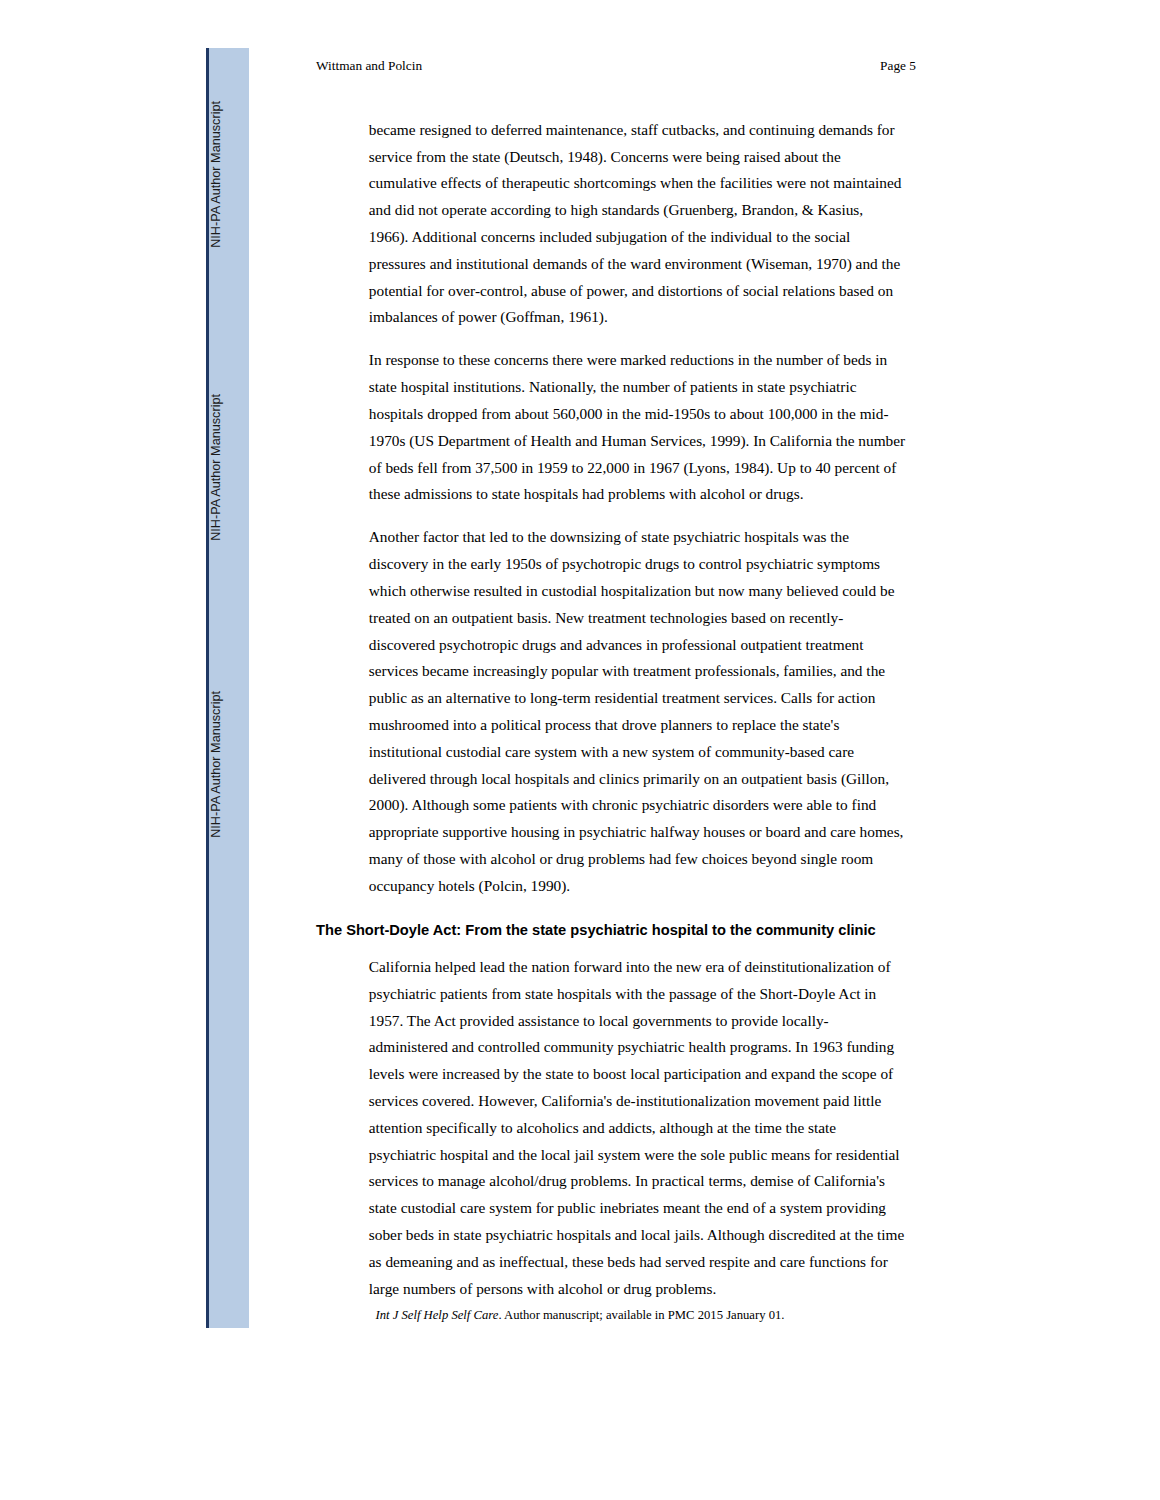NIH-PA Author Manuscript
NIH-PA Author Manuscript
NIH-PA Author Manuscript
Wittman and Polcin Page 5
became resigned to deferred maintenance, staff cutbacks, and continuing demands for service from the state (Deutsch, 1948). Concerns were being raised about the cumulative effects of therapeutic shortcomings when the facilities were not maintained and did not operate according to high standards (Gruenberg, Brandon, & Kasius, 1966). Additional concerns included subjugation of the individual to the social pressures and institutional demands of the ward environment (Wiseman, 1970) and the potential for over-control, abuse of power, and distortions of social relations based on imbalances of power (Goffman, 1961).
In response to these concerns there were marked reductions in the number of beds in state hospital institutions. Nationally, the number of patients in state psychiatric hospitals dropped from about 560,000 in the mid-1950s to about 100,000 in the mid-1970s (US Department of Health and Human Services, 1999). In California the number of beds fell from 37,500 in 1959 to 22,000 in 1967 (Lyons, 1984). Up to 40 percent of these admissions to state hospitals had problems with alcohol or drugs.
Another factor that led to the downsizing of state psychiatric hospitals was the discovery in the early 1950s of psychotropic drugs to control psychiatric symptoms which otherwise resulted in custodial hospitalization but now many believed could be treated on an outpatient basis. New treatment technologies based on recently-discovered psychotropic drugs and advances in professional outpatient treatment services became increasingly popular with treatment professionals, families, and the public as an alternative to long-term residential treatment services. Calls for action mushroomed into a political process that drove planners to replace the state's institutional custodial care system with a new system of community-based care delivered through local hospitals and clinics primarily on an outpatient basis (Gillon, 2000). Although some patients with chronic psychiatric disorders were able to find appropriate supportive housing in psychiatric halfway houses or board and care homes, many of those with alcohol or drug problems had few choices beyond single room occupancy hotels (Polcin, 1990).
The Short-Doyle Act: From the state psychiatric hospital to the community clinic
California helped lead the nation forward into the new era of deinstitutionalization of psychiatric patients from state hospitals with the passage of the Short-Doyle Act in 1957. The Act provided assistance to local governments to provide locally-administered and controlled community psychiatric health programs. In 1963 funding levels were increased by the state to boost local participation and expand the scope of services covered. However, California's de-institutionalization movement paid little attention specifically to alcoholics and addicts, although at the time the state psychiatric hospital and the local jail system were the sole public means for residential services to manage alcohol/drug problems. In practical terms, demise of California's state custodial care system for public inebriates meant the end of a system providing sober beds in state psychiatric hospitals and local jails. Although discredited at the time as demeaning and as ineffectual, these beds had served respite and care functions for large numbers of persons with alcohol or drug problems.
Int J Self Help Self Care. Author manuscript; available in PMC 2015 January 01.